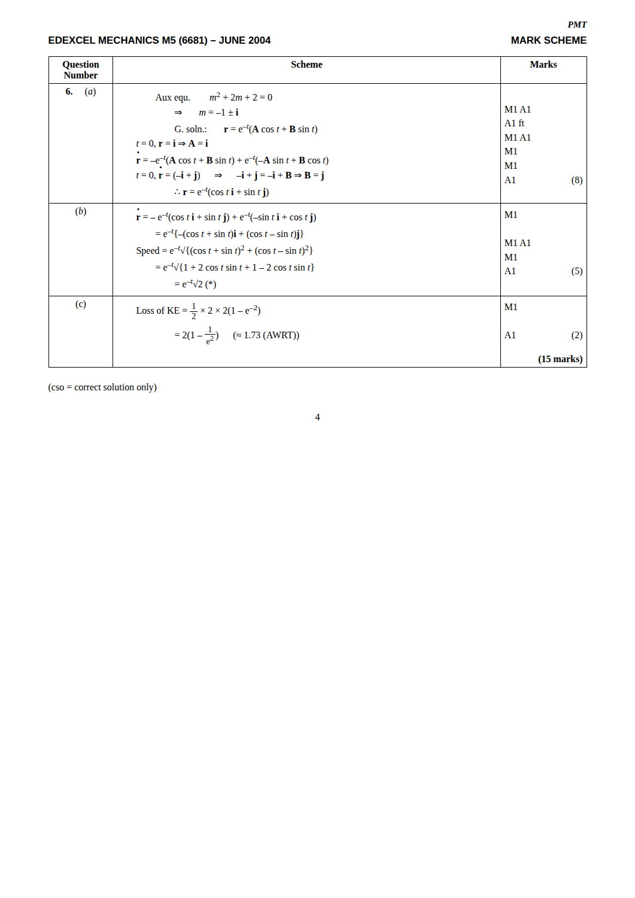PMT
EDEXCEL MECHANICS M5 (6681) – JUNE 2004 MARK SCHEME
| Question Number | Scheme | Marks |
| --- | --- | --- |
| 6. ( a ) | Aux equ. m 2 + 2 m + 2 = 0 ⇒ m = –1 ± i G. soln.: r = e – t ( A cos t + B sin t ) t = 0, r = i ⇒ A = i r = –e – t ( A cos t + B sin t ) + e – t (– A sin t + B cos t ) t = 0, r = (– i + j ) ⇒ – i + j = – i + B ⇒ B = j ∴ r = e – t (cos t i + sin t j ) | M1 A1 A1 ft M1 A1 M1 M1 A1 (8) |
| ( b ) | r = – e – t (cos t i + sin t j ) + e – t (–sin t i + cos t j ) = e – t {–(cos t + sin t ) i + (cos t – sin t ) j } Speed = e – t √{(cos t + sin t ) 2 + (cos t – sin t ) 2 } = e – t √{1 + 2 cos t sin t + 1 – 2 cos t sin t } = e – t √2 (*) | M1 M1 A1 M1 A1 (5) |
| (c) | Loss of KE = 1 2 × 2 × 2(1 – e –2 ) = 2(1 – 1 e 2 ) (≈ 1.73 (AWRT)) | M1 A1 (2) (15 marks) |
(cso = correct solution only)
4